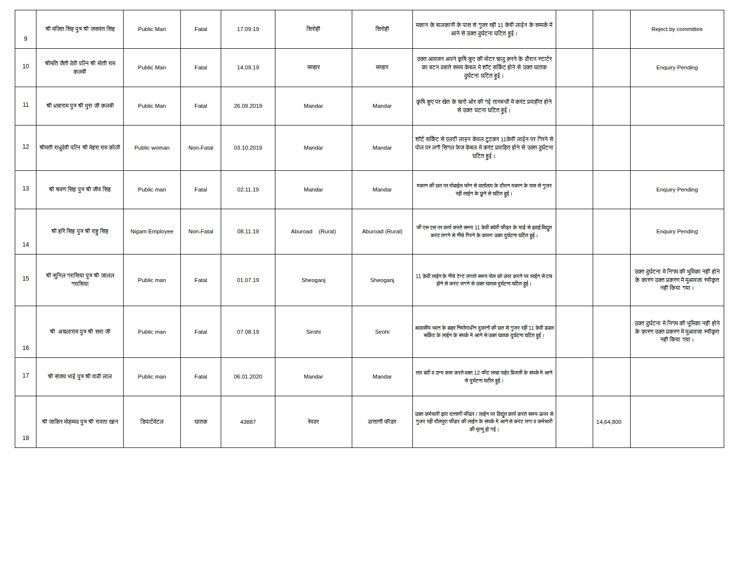| 9 | श्री मंजित सिंह पुत्र श्री जसवंत सिंह | Public Man | Fatal | 17.09.19 | सिरोही | सिरोही | मकान के बालकानी के पास से गुजर रही 11 केवी लाईन के सम्पर्क में आने से उक्त दुर्घटना घटित हुई। | | | Reject by committee |
| 10 | श्रीमति जैती देवी पत्नि श्री मोती राम कलबी | Public Man | Fatal | 14.09.19 | मण्डार | मण्डार | उक्त आमजन अपने कृषि कुए की मोटर चालू करने के दौरान स्टार्टर का बटन दबाते समय केबल में शॉट सर्किट होने से उक्त घातक दुर्घटना घटित हुई। | | | Enquiry Pending |
| 11 | श्री धन्नाराम पुत्र श्री भुरा जी कलबी | Public Man | Fatal | 26.09.2019 | Mandar | Mandar | कृषि कुएं पर खेत के चारों ओर की गई तारबन्दी में करंट प्रवाहीत होने से उक्त घटना घटित हुई। | | | |
| 12 | श्रीमती राधुदेवी पत्नि श्री मेहरा राम कोली | Public woman | Non-Fatal | 03.10.2019 | Mandar | Mandar | शॉर्ट सर्किट से एलटी लाइन केवल टूटकर 11केवी लाईन पर गिरने से पोल पर लगी सिंगल फेज केबल में करंट प्रवाहित होने से उक्त दुर्घटना घटित हुई। | | | |
| 13 | श्री श्रवण सिंह पुत्र श्री जीव सिंह | Public man | Fatal | 02.11.19 | Mandar | Mandar | मकान की छत पर मोबाईल फोन से वार्तालाप के दौरान मकान के पास से गुजर रही लाईन के छूने से घटित हुई। | | | Enquiry Pending |
| 14 | श्री हरि सिंह पुत्र श्री राहु सिंह | Nigam Employee | Non-Fatal | 08.11.19 | Aburoad (Rural) | Aburoad (Rural) | जी एस एस पर कार्य करते समय 11 केवी बघेरी फीडर के यार्ड से हवाई विद्युत करंट लगने से नीचे गिरने के कारण उक्त दुर्घटना घटित हुई। | | | Enquiry Pending |
| 15 | श्री सुनिल गरासिया पुत्र श्री जालल गरासिया | Public man | Fatal | 01.07.19 | Sheoganj | Sheoganj | 11 केवी लाईन के नीचे टेन्ट लगाते समय पोल को उपर करने पर लाईन से टच होने से करंट लगने से उक्त घातक दुर्घटना घटित हुई। | | | उक्त दुर्घटना में निगम की भूमिका नहीं होने के कारण उक्त प्रकरण में मुआवजा स्वीकृत नहीं किया गया। |
| 16 | श्री अचलाराम पुत्र श्री सवा जी | Public man | Fatal | 07.08.19 | Sirohi | Sirohi | आवासीय भवन के बाहर निर्माणाधीन दुकानों की छत से गुजर रही 11 केवी डबल सर्किट के लाईन के संपर्क में आने से उक्त घातक दुर्घटना घटित हुई। | | | उक्त दुर्घटना में निगम की भूमिका नहीं होने के कारण उक्त प्रकरण में मुआवजा स्वीकृत नहीं किया गया। |
| 17 | श्री संजय भाई पुत्र श्री वादी लाल | Public man | Fatal | 06.01.2020 | Mandar | Mandar | तार बंदी व उन्य काम करते वक्त 12 फीट लम्बा पाईप बिजली के संपर्क में आने से दुर्घटना घटीत हुई। | | | |
| 18 | श्री जाकिर मोहम्मद पुत्र श्री रावता खान | डिपार्टमेंटल | घातक | 43887 | रेवदर | दात्ताणी फीडर | उक्त कर्मचारी द्वारा दात्ताणी फीडर / लाईन पर विद्युत कार्य करते समय ऊपर से गुजर रही दौलपुरा फीडर की लाईन के संपर्क में आने से करंट लगा व कर्मचारी की मृत्यु हो गई। | | 14,64,800 | |